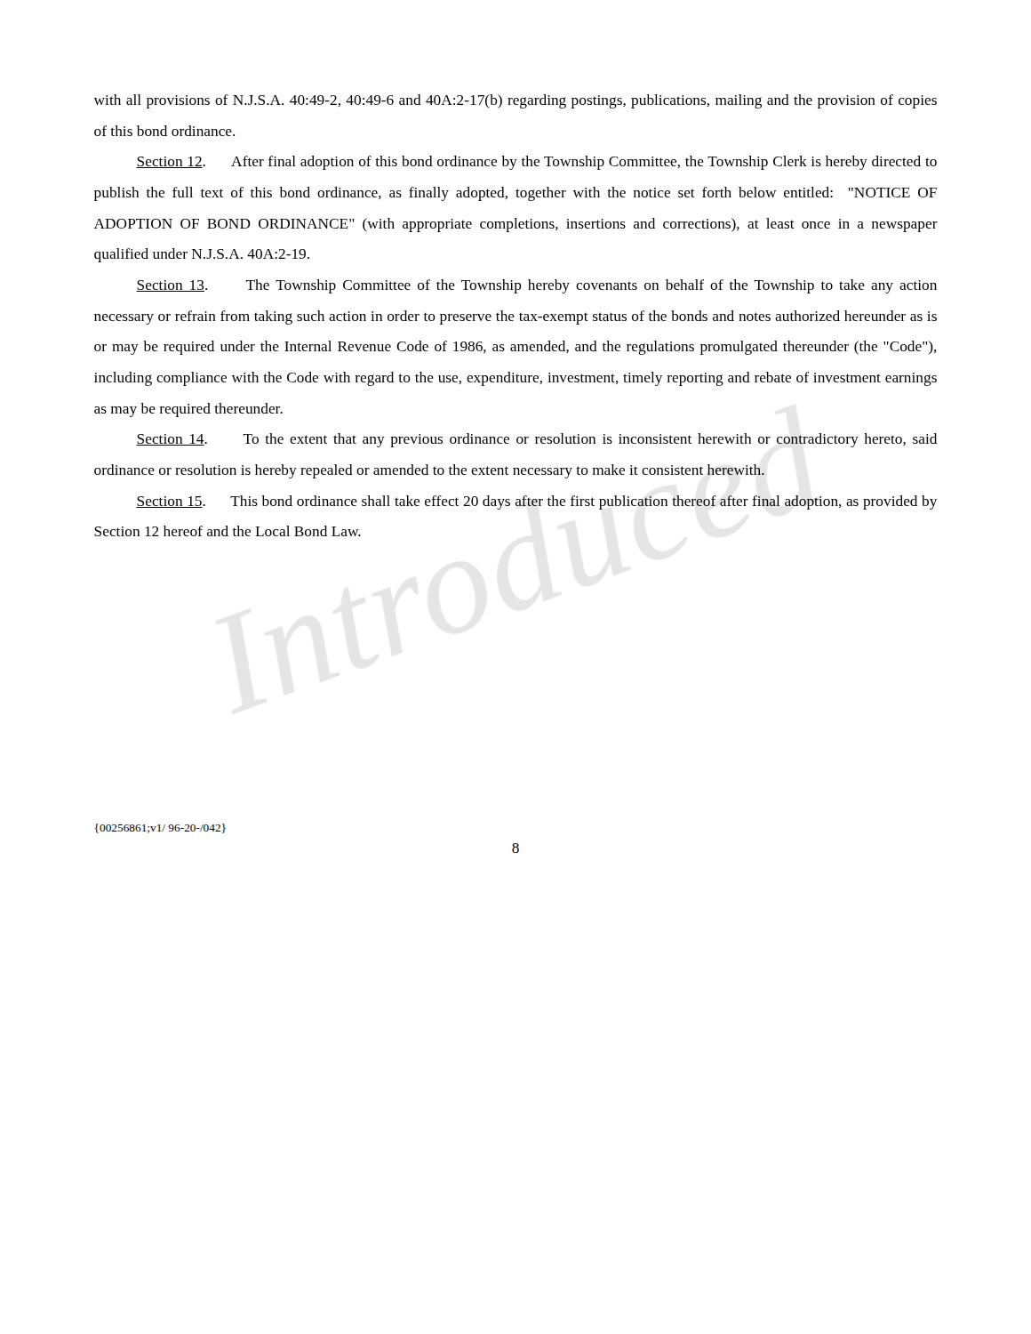Introduced
with all provisions of N.J.S.A. 40:49-2, 40:49-6 and 40A:2-17(b) regarding postings, publications, mailing and the provision of copies of this bond ordinance.
Section 12. After final adoption of this bond ordinance by the Township Committee, the Township Clerk is hereby directed to publish the full text of this bond ordinance, as finally adopted, together with the notice set forth below entitled: "NOTICE OF ADOPTION OF BOND ORDINANCE" (with appropriate completions, insertions and corrections), at least once in a newspaper qualified under N.J.S.A. 40A:2-19.
Section 13. The Township Committee of the Township hereby covenants on behalf of the Township to take any action necessary or refrain from taking such action in order to preserve the tax-exempt status of the bonds and notes authorized hereunder as is or may be required under the Internal Revenue Code of 1986, as amended, and the regulations promulgated thereunder (the "Code"), including compliance with the Code with regard to the use, expenditure, investment, timely reporting and rebate of investment earnings as may be required thereunder.
Section 14. To the extent that any previous ordinance or resolution is inconsistent herewith or contradictory hereto, said ordinance or resolution is hereby repealed or amended to the extent necessary to make it consistent herewith.
Section 15. This bond ordinance shall take effect 20 days after the first publication thereof after final adoption, as provided by Section 12 hereof and the Local Bond Law.
{00256861;v1/ 96-20-/042}
8